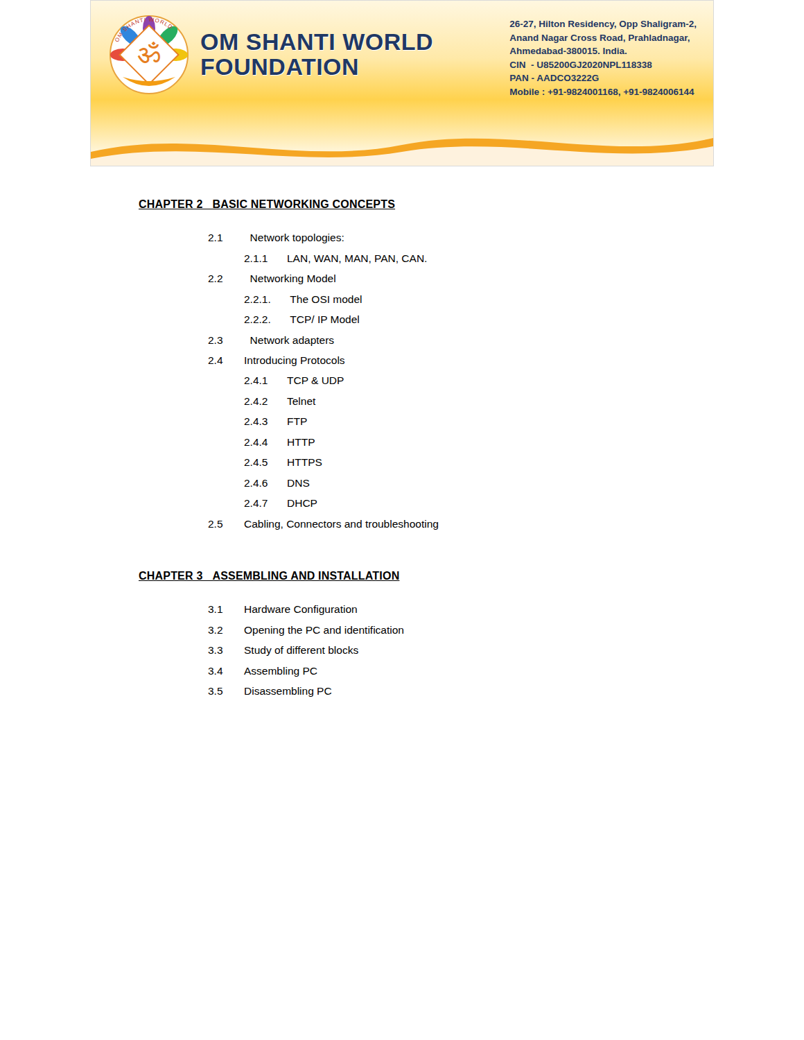ॐ OM SHANTI WORLD
OM SHANTI WORLD FOUNDATION
26-27, Hilton Residency, Opp Shaligram-2,
Anand Nagar Cross Road, Prahladnagar,
Ahmedabad-380015. India.
CIN - U85200GJ2020NPL118338
PAN - AADCO3222G
Mobile : +91-9824001168, +91-9824006144
CHAPTER 2 BASIC NETWORKING CONCEPTS
2.1 Network topologies:
2.1.1 LAN, WAN, MAN, PAN, CAN.
2.2 Networking Model
2.2.1. The OSI model
2.2.2. TCP/ IP Model
2.3 Network adapters
2.4 Introducing Protocols
2.4.1 TCP & UDP
2.4.2 Telnet
2.4.3 FTP
2.4.4 HTTP
2.4.5 HTTPS
2.4.6 DNS
2.4.7 DHCP
2.5 Cabling, Connectors and troubleshooting
CHAPTER 3 ASSEMBLING AND INSTALLATION
3.1 Hardware Configuration
3.2 Opening the PC and identification
3.3 Study of different blocks
3.4 Assembling PC
3.5 Disassembling PC